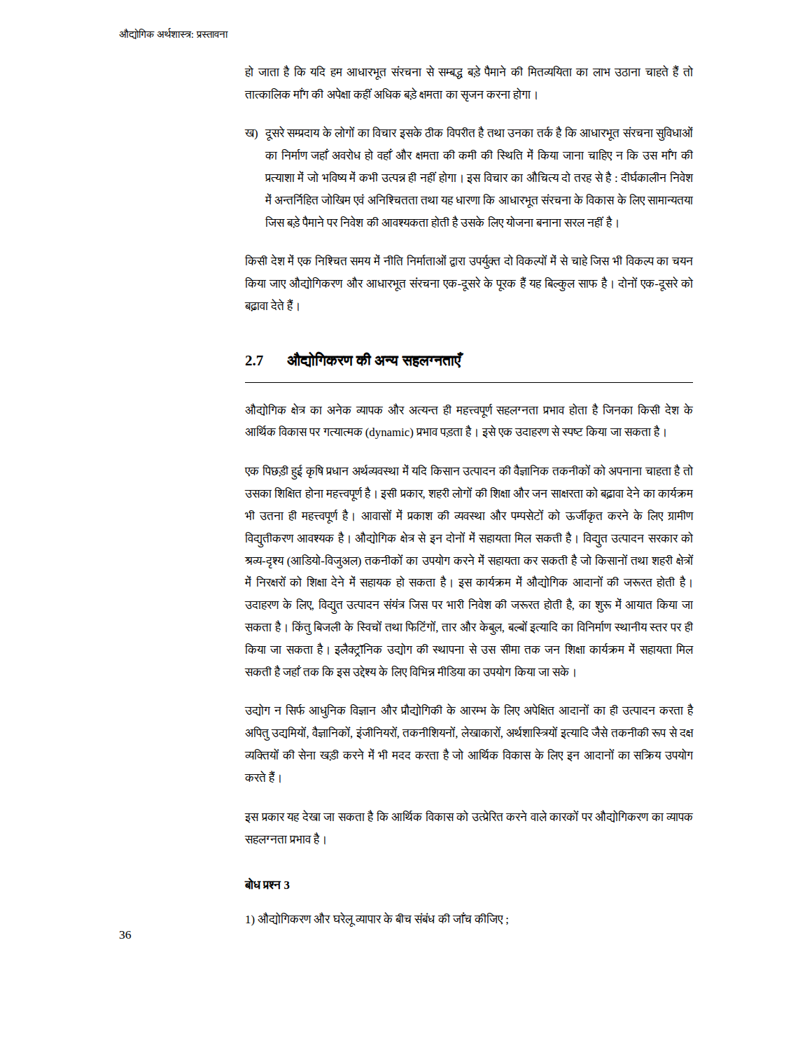औद्योगिक अर्थशास्त्र: प्रस्तावना
हो जाता है कि यदि हम आधारभूत संरचना से सम्बद्ध बड़े पैमाने की मितव्ययिता का लाभ उठाना चाहते हैं तो तात्कालिक माँग की अपेक्षा कहीं अधिक बड़े क्षमता का सृजन करना होगा।
ख) दूसरे सम्प्रदाय के लोगों का विचार इसके ठीक विपरीत है तथा उनका तर्क है कि आधारभूत संरचना सुविधाओं का निर्माण जहाँ अवरोध हो वहाँ और क्षमता की कमी की स्थिति में किया जाना चाहिए न कि उस माँग की प्रत्याशा में जो भविष्य में कभी उत्पन्न ही नहीं होगा। इस विचार का औचित्य दो तरह से है : दीर्घकालीन निवेश में अन्तर्निहित जोखिम एवं अनिश्चितता तथा यह धारणा कि आधारभूत संरचना के विकास के लिए सामान्यतया जिस बड़े पैमाने पर निवेश की आवश्यकता होती है उसके लिए योजना बनाना सरल नहीं है।
किसी देश में एक निश्चित समय में नीति निर्माताओं द्वारा उपर्युक्त दो विकल्पों में से चाहे जिस भी विकल्प का चयन किया जाए औद्योगिकरण और आधारभूत संरचना एक-दूसरे के पूरक हैं यह बिल्कुल साफ है। दोनों एक-दूसरे को बढ़ावा देते हैं।
2.7 औद्योगिकरण की अन्य सहलग्नताएँ
औद्योगिक क्षेत्र का अनेक व्यापक और अत्यन्त ही महत्त्वपूर्ण सहलग्नता प्रभाव होता है जिनका किसी देश के आर्थिक विकास पर गत्यात्मक (dynamic) प्रभाव पड़ता है। इसे एक उदाहरण से स्पष्ट किया जा सकता है।
एक पिछड़ी हुई कृषि प्रधान अर्थव्यवस्था में यदि किसान उत्पादन की वैज्ञानिक तकनीकों को अपनाना चाहता है तो उसका शिक्षित होना महत्त्वपूर्ण है। इसी प्रकार, शहरी लोगों की शिक्षा और जन साक्षरता को बढ़ावा देने का कार्यक्रम भी उतना ही महत्त्वपूर्ण है। आवासों में प्रकाश की व्यवस्था और पम्पसेटों को ऊर्जीकृत करने के लिए ग्रामीण विद्युतीकरण आवश्यक है। औद्योगिक क्षेत्र से इन दोनों में सहायता मिल सकती है। विद्युत उत्पादन सरकार को श्रव्य-दृश्य (आडियो-विजुअल) तकनीकों का उपयोग करने में सहायता कर सकती है जो किसानों तथा शहरी क्षेत्रों में निरक्षरों को शिक्षा देने में सहायक हो सकता है। इस कार्यक्रम में औद्योगिक आदानों की जरूरत होती है। उदाहरण के लिए, विद्युत उत्पादन संयंत्र जिस पर भारी निवेश की जरूरत होती है, का शुरू में आयात किया जा सकता है। किंतु बिजली के स्विचों तथा फिटिंगों, तार और केबुल, बल्बों इत्यादि का विनिर्माण स्थानीय स्तर पर ही किया जा सकता है। इलैक्ट्रॉनिक उद्योग की स्थापना से उस सीमा तक जन शिक्षा कार्यक्रम में सहायता मिल सकती है जहाँ तक कि इस उद्देश्य के लिए विभिन्न मीडिया का उपयोग किया जा सके।
उद्योग न सिर्फ आधुनिक विज्ञान और प्रौद्योगिकी के आरम्भ के लिए अपेक्षित आदानों का ही उत्पादन करता है अपितु उद्यमियों, वैज्ञानिकों, इंजीनियरों, तकनीशियनों, लेखाकारों, अर्थशास्त्रियों इत्यादि जैसे तकनीकी रूप से दक्ष व्यक्तियों की सेना खड़ी करने में भी मदद करता है जो आर्थिक विकास के लिए इन आदानों का सक्रिय उपयोग करते हैं।
इस प्रकार यह देखा जा सकता है कि आर्थिक विकास को उत्प्रेरित करने वाले कारकों पर औद्योगिकरण का व्यापक सहलग्नता प्रभाव है।
बोध प्रश्न 3
1) औद्योगिकरण और घरेलू व्यापार के बीच संबंध की जाँच कीजिए ;
36